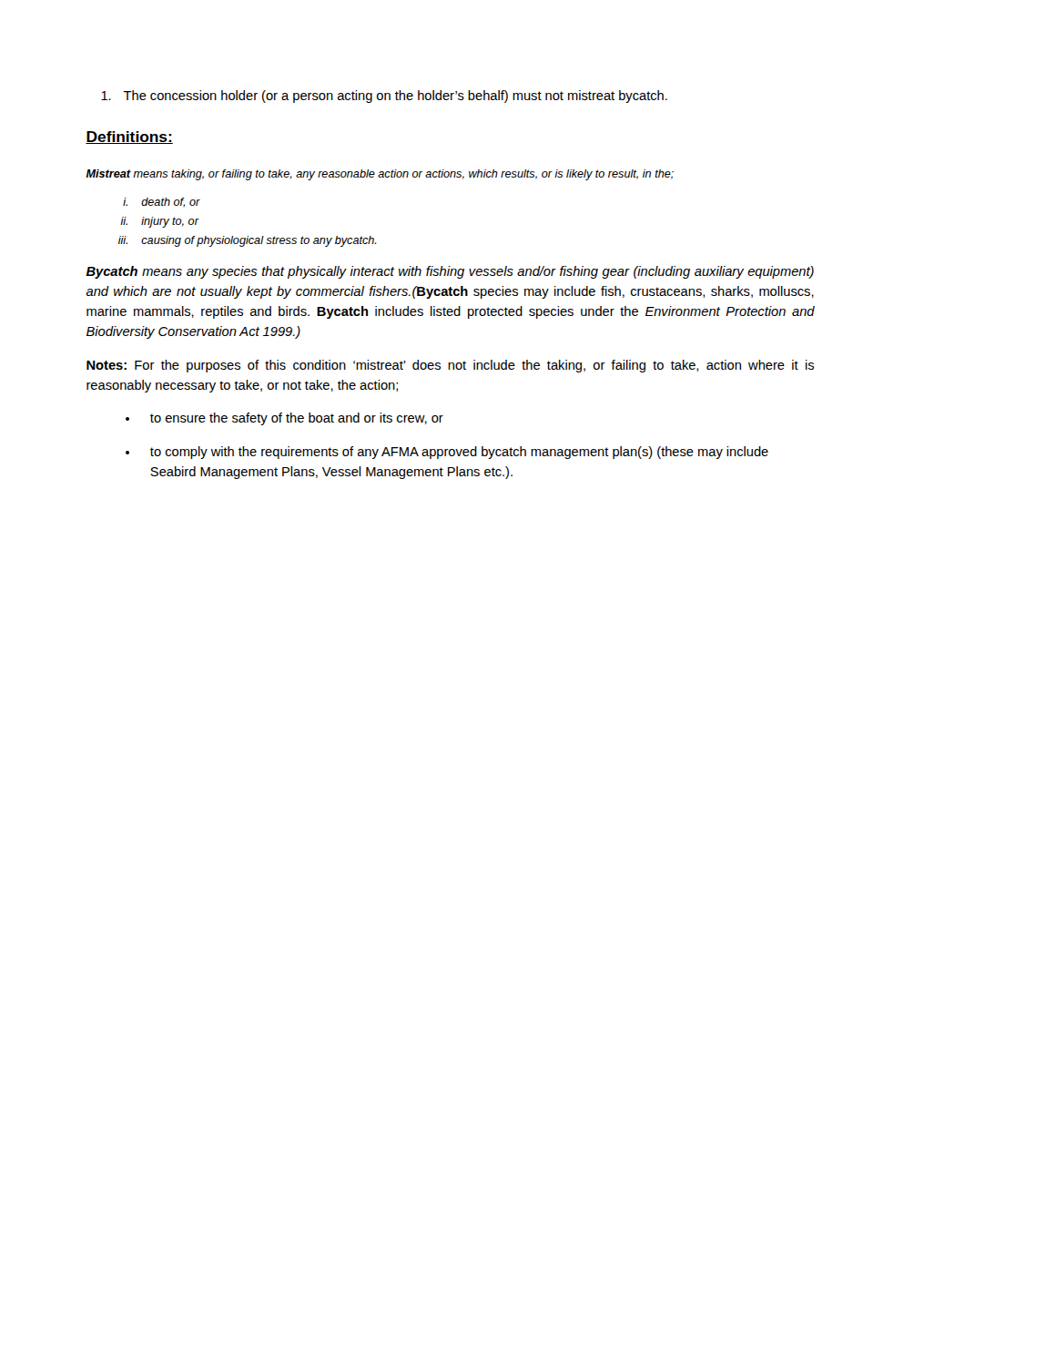The concession holder (or a person acting on the holder’s behalf) must not mistreat bycatch.
Definitions:
Mistreat means taking, or failing to take, any reasonable action or actions, which results, or is likely to result, in the;
death of, or
injury to, or
causing of physiological stress to any bycatch.
Bycatch means any species that physically interact with fishing vessels and/or fishing gear (including auxiliary equipment) and which are not usually kept by commercial fishers.(Bycatch species may include fish, crustaceans, sharks, molluscs, marine mammals, reptiles and birds. Bycatch includes listed protected species under the Environment Protection and Biodiversity Conservation Act 1999.)
Notes: For the purposes of this condition ‘mistreat’ does not include the taking, or failing to take, action where it is reasonably necessary to take, or not take, the action;
to ensure the safety of the boat and or its crew, or
to comply with the requirements of any AFMA approved bycatch management plan(s) (these may include Seabird Management Plans, Vessel Management Plans etc.).